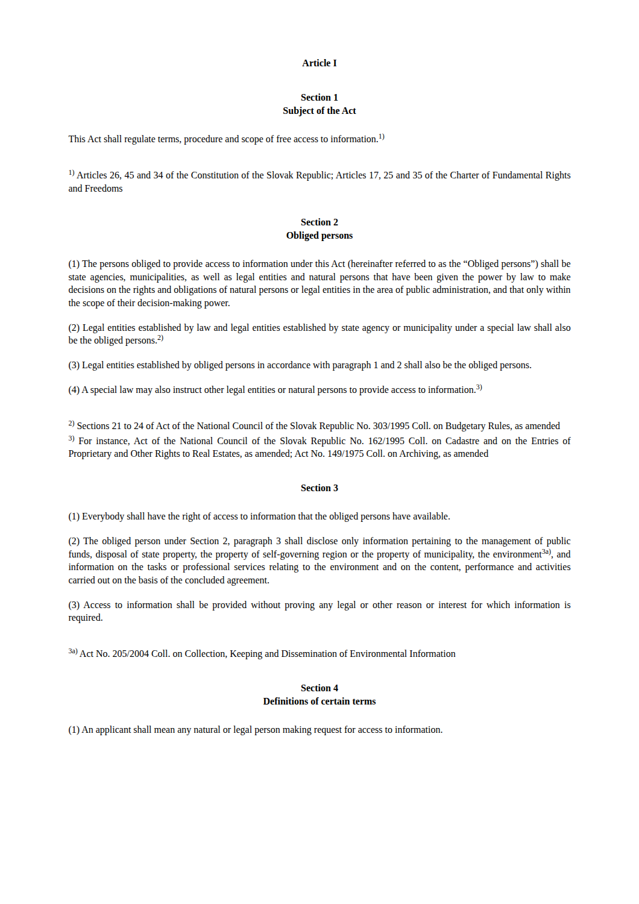Article I
Section 1 Subject of the Act
This Act shall regulate terms, procedure and scope of free access to information.1)
1) Articles 26, 45 and 34 of the Constitution of the Slovak Republic; Articles 17, 25 and 35 of the Charter of Fundamental Rights and Freedoms
Section 2 Obliged persons
(1) The persons obliged to provide access to information under this Act (hereinafter referred to as the “Obliged persons”) shall be state agencies, municipalities, as well as legal entities and natural persons that have been given the power by law to make decisions on the rights and obligations of natural persons or legal entities in the area of public administration, and that only within the scope of their decision-making power.
(2) Legal entities established by law and legal entities established by state agency or municipality under a special law shall also be the obliged persons.2)
(3) Legal entities established by obliged persons in accordance with paragraph 1 and 2 shall also be the obliged persons.
(4) A special law may also instruct other legal entities or natural persons to provide access to information.3)
2) Sections 21 to 24 of Act of the National Council of the Slovak Republic No. 303/1995 Coll. on Budgetary Rules, as amended
3) For instance, Act of the National Council of the Slovak Republic No. 162/1995 Coll. on Cadastre and on the Entries of Proprietary and Other Rights to Real Estates, as amended; Act No. 149/1975 Coll. on Archiving, as amended
Section 3
(1) Everybody shall have the right of access to information that the obliged persons have available.
(2) The obliged person under Section 2, paragraph 3 shall disclose only information pertaining to the management of public funds, disposal of state property, the property of self-governing region or the property of municipality, the environment3a), and information on the tasks or professional services relating to the environment and on the content, performance and activities carried out on the basis of the concluded agreement.
(3) Access to information shall be provided without proving any legal or other reason or interest for which information is required.
3a) Act No. 205/2004 Coll. on Collection, Keeping and Dissemination of Environmental Information
Section 4 Definitions of certain terms
(1) An applicant shall mean any natural or legal person making request for access to information.